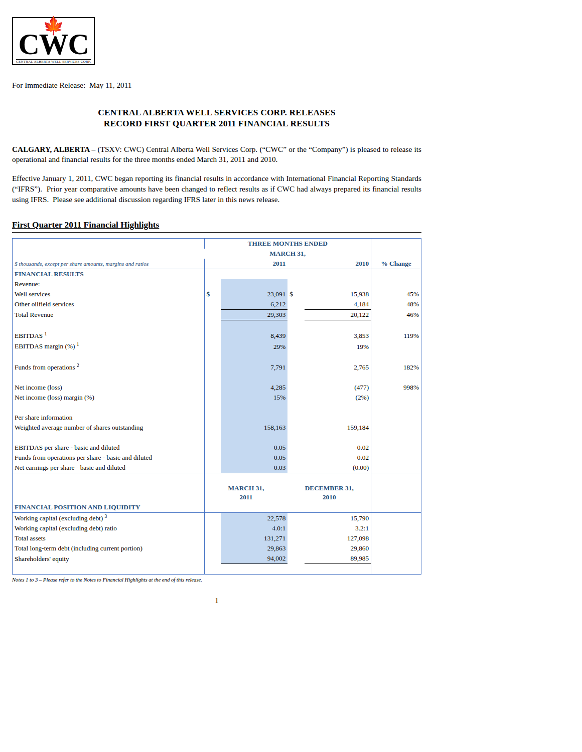🍁 CWC CENTRAL ALBERTA WELL SERVICES CORP.
For Immediate Release: May 11, 2011
CENTRAL ALBERTA WELL SERVICES CORP. RELEASES
RECORD FIRST QUARTER 2011 FINANCIAL RESULTS
CALGARY, ALBERTA – (TSXV: CWC) Central Alberta Well Services Corp. (“CWC” or the “Company”) is pleased to release its operational and financial results for the three months ended March 31, 2011 and 2010.
Effective January 1, 2011, CWC began reporting its financial results in accordance with International Financial Reporting Standards (“IFRS”). Prior year comparative amounts have been changed to reflect results as if CWC had always prepared its financial results using IFRS. Please see additional discussion regarding IFRS later in this news release.
First Quarter 2011 Financial Highlights
| | THREE MONTHS ENDED | |
| | MARCH 31, | |
| $ thousands, except per share amounts, margins and ratios | | 2011 | | 2010 | % Change |
| FINANCIAL RESULTS | | | | | |
| Revenue: | | | | | |
| Well services | $ | 23,091 | $ | 15,938 | 45% |
| Other oilfield services | | 6,212 | | 4,184 | 48% |
| Total Revenue | | 29,303 | | 20,122 | 46% |
| EBITDAS 1 | | 8,439 | | 3,853 | 119% |
| EBITDAS margin (%) 1 | | 29% | | 19% | |
| Funds from operations 2 | | 7,791 | | 2,765 | 182% |
| Net income (loss) | | 4,285 | | (477) | 998% |
| Net income (loss) margin (%) | | 15% | | (2%) | |
| Per share information | | | | | |
| Weighted average number of shares outstanding | | 158,163 | | 159,184 | |
| EBITDAS per share - basic and diluted | | 0.05 | | 0.02 | |
| Funds from operations per share - basic and diluted | | 0.05 | | 0.02 | |
| Net earnings per share - basic and diluted | | 0.03 | | (0.00) | |
| | MARCH 31, 2011 | DECEMBER 31, 2010 | |
| FINANCIAL POSITION AND LIQUIDITY | | | | | |
| Working capital (excluding debt) 3 | | 22,578 | | 15,790 | |
| Working capital (excluding debt) ratio | | 4.0:1 | | 3.2:1 | |
| Total assets | | 131,271 | | 127,098 | |
| Total long-term debt (including current portion) | | 29,863 | | 29,860 | |
| Shareholders' equity | | 94,002 | | 89,985 | |
Notes 1 to 3 – Please refer to the Notes to Financial Highlights at the end of this release.
1